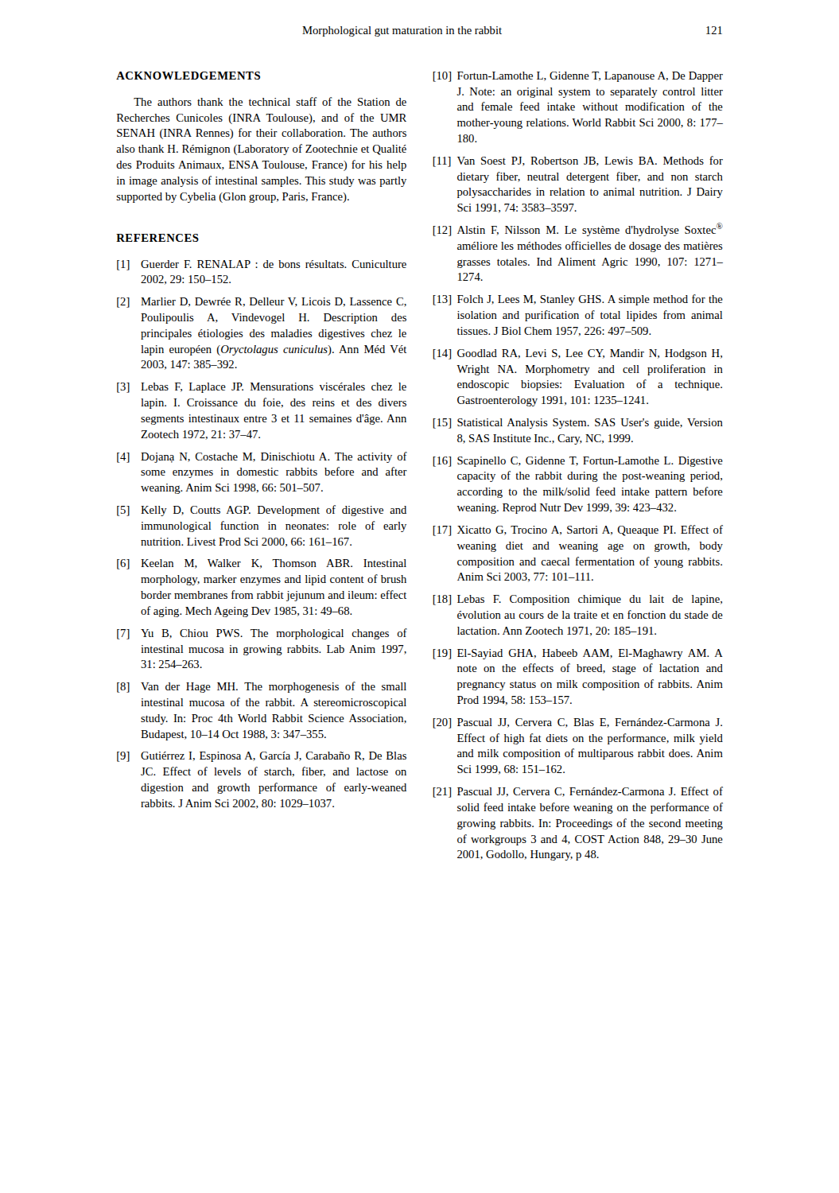Morphological gut maturation in the rabbit
121
ACKNOWLEDGEMENTS
The authors thank the technical staff of the Station de Recherches Cunicoles (INRA Toulouse), and of the UMR SENAH (INRA Rennes) for their collaboration. The authors also thank H. Rémignon (Laboratory of Zootechnie et Qualité des Produits Animaux, ENSA Toulouse, France) for his help in image analysis of intestinal samples. This study was partly supported by Cybelia (Glon group, Paris, France).
REFERENCES
[1] Guerder F. RENALAP : de bons résultats. Cuniculture 2002, 29: 150–152.
[2] Marlier D, Dewrée R, Delleur V, Licois D, Lassence C, Poulipoulis A, Vindevogel H. Description des principales étiologies des maladies digestives chez le lapin européen (Oryctolagus cuniculus). Ann Méd Vét 2003, 147: 385–392.
[3] Lebas F, Laplace JP. Mensurations viscérales chez le lapin. I. Croissance du foie, des reins et des divers segments intestinaux entre 3 et 11 semaines d'âge. Ann Zootech 1972, 21: 37–47.
[4] Dojanạ N, Costache M, Dinischiotu A. The activity of some enzymes in domestic rabbits before and after weaning. Anim Sci 1998, 66: 501–507.
[5] Kelly D, Coutts AGP. Development of digestive and immunological function in neonates: role of early nutrition. Livest Prod Sci 2000, 66: 161–167.
[6] Keelan M, Walker K, Thomson ABR. Intestinal morphology, marker enzymes and lipid content of brush border membranes from rabbit jejunum and ileum: effect of aging. Mech Ageing Dev 1985, 31: 49–68.
[7] Yu B, Chiou PWS. The morphological changes of intestinal mucosa in growing rabbits. Lab Anim 1997, 31: 254–263.
[8] Van der Hage MH. The morphogenesis of the small intestinal mucosa of the rabbit. A stereomicroscopical study. In: Proc 4th World Rabbit Science Association, Budapest, 10–14 Oct 1988, 3: 347–355.
[9] Gutiérrez I, Espinosa A, García J, Carabaño R, De Blas JC. Effect of levels of starch, fiber, and lactose on digestion and growth performance of early-weaned rabbits. J Anim Sci 2002, 80: 1029–1037.
[10] Fortun-Lamothe L, Gidenne T, Lapanouse A, De Dapper J. Note: an original system to separately control litter and female feed intake without modification of the mother-young relations. World Rabbit Sci 2000, 8: 177–180.
[11] Van Soest PJ, Robertson JB, Lewis BA. Methods for dietary fiber, neutral detergent fiber, and non starch polysaccharides in relation to animal nutrition. J Dairy Sci 1991, 74: 3583–3597.
[12] Alstin F, Nilsson M. Le système d'hydrolyse Soxtec® améliore les méthodes officielles de dosage des matières grasses totales. Ind Aliment Agric 1990, 107: 1271–1274.
[13] Folch J, Lees M, Stanley GHS. A simple method for the isolation and purification of total lipides from animal tissues. J Biol Chem 1957, 226: 497–509.
[14] Goodlad RA, Levi S, Lee CY, Mandir N, Hodgson H, Wright NA. Morphometry and cell proliferation in endoscopic biopsies: Evaluation of a technique. Gastroenterology 1991, 101: 1235–1241.
[15] Statistical Analysis System. SAS User's guide, Version 8, SAS Institute Inc., Cary, NC, 1999.
[16] Scapinello C, Gidenne T, Fortun-Lamothe L. Digestive capacity of the rabbit during the post-weaning period, according to the milk/solid feed intake pattern before weaning. Reprod Nutr Dev 1999, 39: 423–432.
[17] Xicatto G, Trocino A, Sartori A, Queaque PI. Effect of weaning diet and weaning age on growth, body composition and caecal fermentation of young rabbits. Anim Sci 2003, 77: 101–111.
[18] Lebas F. Composition chimique du lait de lapine, évolution au cours de la traite et en fonction du stade de lactation. Ann Zootech 1971, 20: 185–191.
[19] El-Sayiad GHA, Habeeb AAM, El-Maghawry AM. A note on the effects of breed, stage of lactation and pregnancy status on milk composition of rabbits. Anim Prod 1994, 58: 153–157.
[20] Pascual JJ, Cervera C, Blas E, Fernández-Carmona J. Effect of high fat diets on the performance, milk yield and milk composition of multiparous rabbit does. Anim Sci 1999, 68: 151–162.
[21] Pascual JJ, Cervera C, Fernández-Carmona J. Effect of solid feed intake before weaning on the performance of growing rabbits. In: Proceedings of the second meeting of workgroups 3 and 4, COST Action 848, 29–30 June 2001, Godollo, Hungary, p 48.